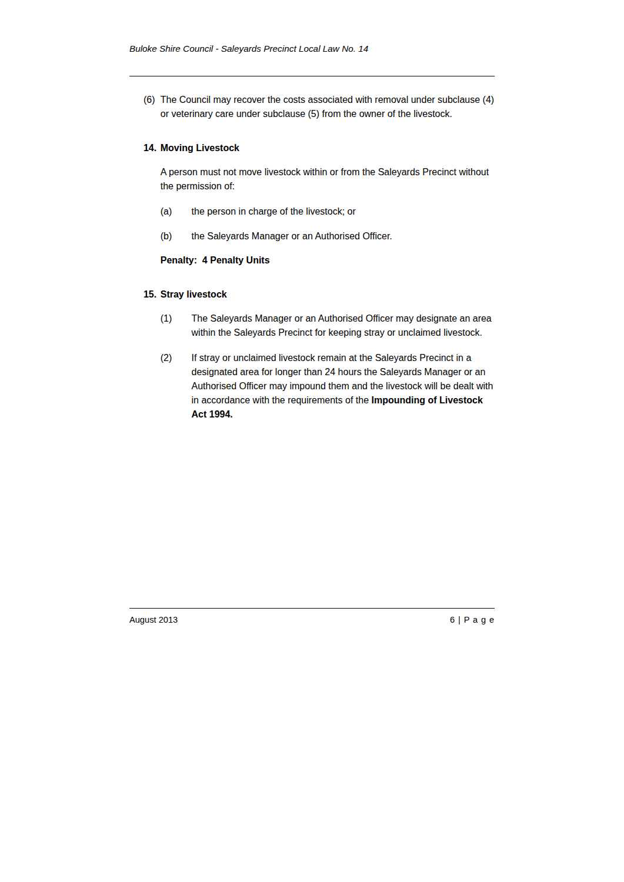Buloke Shire Council - Saleyards Precinct Local Law No. 14
(6)
The Council may recover the costs associated with removal under subclause (4) or veterinary care under subclause (5) from the owner of the livestock.
14.
Moving Livestock
A person must not move livestock within or from the Saleyards Precinct without the permission of:
(a)
the person in charge of the livestock; or
(b)
the Saleyards Manager or an Authorised Officer.
Penalty: 4 Penalty Units
15.
Stray livestock
(1)
The Saleyards Manager or an Authorised Officer may designate an area within the Saleyards Precinct for keeping stray or unclaimed livestock.
(2)
If stray or unclaimed livestock remain at the Saleyards Precinct in a designated area for longer than 24 hours the Saleyards Manager or an Authorised Officer may impound them and the livestock will be dealt with in accordance with the requirements of the Impounding of Livestock Act 1994.
August 2013
6 | P a g e